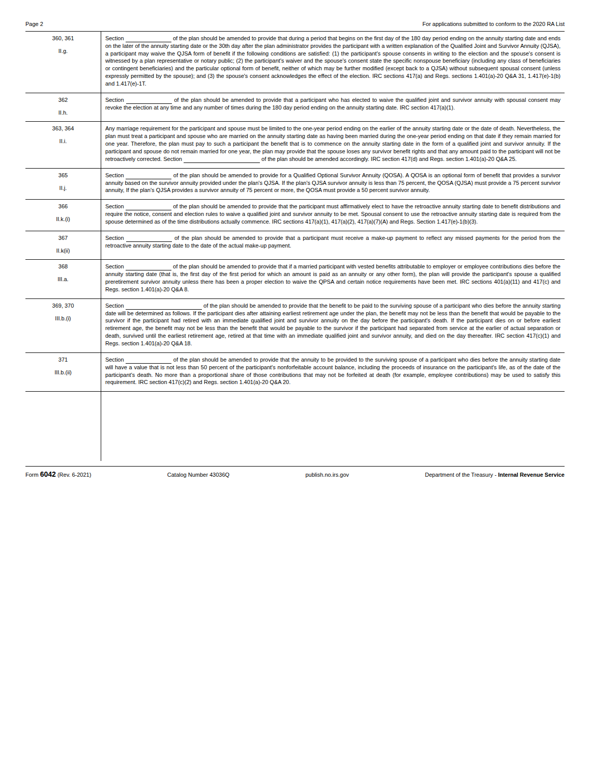Page 2
For applications submitted to conform to the 2020 RA List
| 360, 361 II.g. | Section of the plan should be amended to provide that during a period that begins on the first day of the 180 day period ending on the annuity starting date and ends on the later of the annuity starting date or the 30th day after the plan administrator provides the participant with a written explanation of the Qualified Joint and Survivor Annuity (QJSA), a participant may waive the QJSA form of benefit if the following conditions are satisfied: (1) the participant's spouse consents in writing to the election and the spouse's consent is witnessed by a plan representative or notary public; (2) the participant's waiver and the spouse's consent state the specific nonspouse beneficiary (including any class of beneficiaries or contingent beneficiaries) and the particular optional form of benefit, neither of which may be further modified (except back to a QJSA) without subsequent spousal consent (unless expressly permitted by the spouse); and (3) the spouse's consent acknowledges the effect of the election. IRC sections 417(a) and Regs. sections 1.401(a)-20 Q&A 31, 1.417(e)-1(b) and 1.417(e)-1T. |
| 362 II.h. | Section of the plan should be amended to provide that a participant who has elected to waive the qualified joint and survivor annuity with spousal consent may revoke the election at any time and any number of times during the 180 day period ending on the annuity starting date. IRC section 417(a)(1). |
| 363, 364 II.i. | Any marriage requirement for the participant and spouse must be limited to the one-year period ending on the earlier of the annuity starting date or the date of death. Nevertheless, the plan must treat a participant and spouse who are married on the annuity starting date as having been married during the one-year period ending on that date if they remain married for one year. Therefore, the plan must pay to such a participant the benefit that is to commence on the annuity starting date in the form of a qualified joint and survivor annuity. If the participant and spouse do not remain married for one year, the plan may provide that the spouse loses any survivor benefit rights and that any amount paid to the participant will not be retroactively corrected. Section of the plan should be amended accordingly. IRC section 417(d) and Regs. section 1.401(a)-20 Q&A 25. |
| 365 II.j. | Section of the plan should be amended to provide for a Qualified Optional Survivor Annuity (QOSA). A QOSA is an optional form of benefit that provides a survivor annuity based on the survivor annuity provided under the plan's QJSA. If the plan's QJSA survivor annuity is less than 75 percent, the QOSA (QJSA) must provide a 75 percent survivor annuity, If the plan's QJSA provides a survivor annuity of 75 percent or more, the QOSA must provide a 50 percent survivor annuity. |
| 366 II.k.(i) | Section of the plan should be amended to provide that the participant must affirmatively elect to have the retroactive annuity starting date to benefit distributions and require the notice, consent and election rules to waive a qualified joint and survivor annuity to be met. Spousal consent to use the retroactive annuity starting date is required from the spouse determined as of the time distributions actually commence. IRC sections 417(a)(1), 417(a)(2), 417(a)(7)(A) and Regs. Section 1.417(e)-1(b)(3). |
| 367 II.k(ii) | Section of the plan should be amended to provide that a participant must receive a make-up payment to reflect any missed payments for the period from the retroactive annuity starting date to the date of the actual make-up payment. |
| 368 III.a. | Section of the plan should be amended to provide that if a married participant with vested benefits attributable to employer or employee contributions dies before the annuity starting date (that is, the first day of the first period for which an amount is paid as an annuity or any other form), the plan will provide the participant's spouse a qualified preretirement survivor annuity unless there has been a proper election to waive the QPSA and certain notice requirements have been met. IRC sections 401(a)(11) and 417(c) and Regs. section 1.401(a)-20 Q&A 8. |
| 369, 370 III.b.(i) | Section of the plan should be amended to provide that the benefit to be paid to the surviving spouse of a participant who dies before the annuity starting date will be determined as follows. If the participant dies after attaining earliest retirement age under the plan, the benefit may not be less than the benefit that would be payable to the survivor if the participant had retired with an immediate qualified joint and survivor annuity on the day before the participant's death. If the participant dies on or before earliest retirement age, the benefit may not be less than the benefit that would be payable to the survivor if the participant had separated from service at the earlier of actual separation or death, survived until the earliest retirement age, retired at that time with an immediate qualified joint and survivor annuity, and died on the day thereafter. IRC section 417(c)(1) and Regs. section 1.401(a)-20 Q&A 18. |
| 371 III.b.(ii) | Section of the plan should be amended to provide that the annuity to be provided to the surviving spouse of a participant who dies before the annuity starting date will have a value that is not less than 50 percent of the participant's nonforfeitable account balance, including the proceeds of insurance on the participant's life, as of the date of the participant's death. No more than a proportional share of those contributions that may not be forfeited at death (for example, employee contributions) may be used to satisfy this requirement. IRC section 417(c)(2) and Regs. section 1.401(a)-20 Q&A 20. |
Form 6042 (Rev. 6-2021)
Catalog Number 43036Q
publish.no.irs.gov
Department of the Treasury - Internal Revenue Service